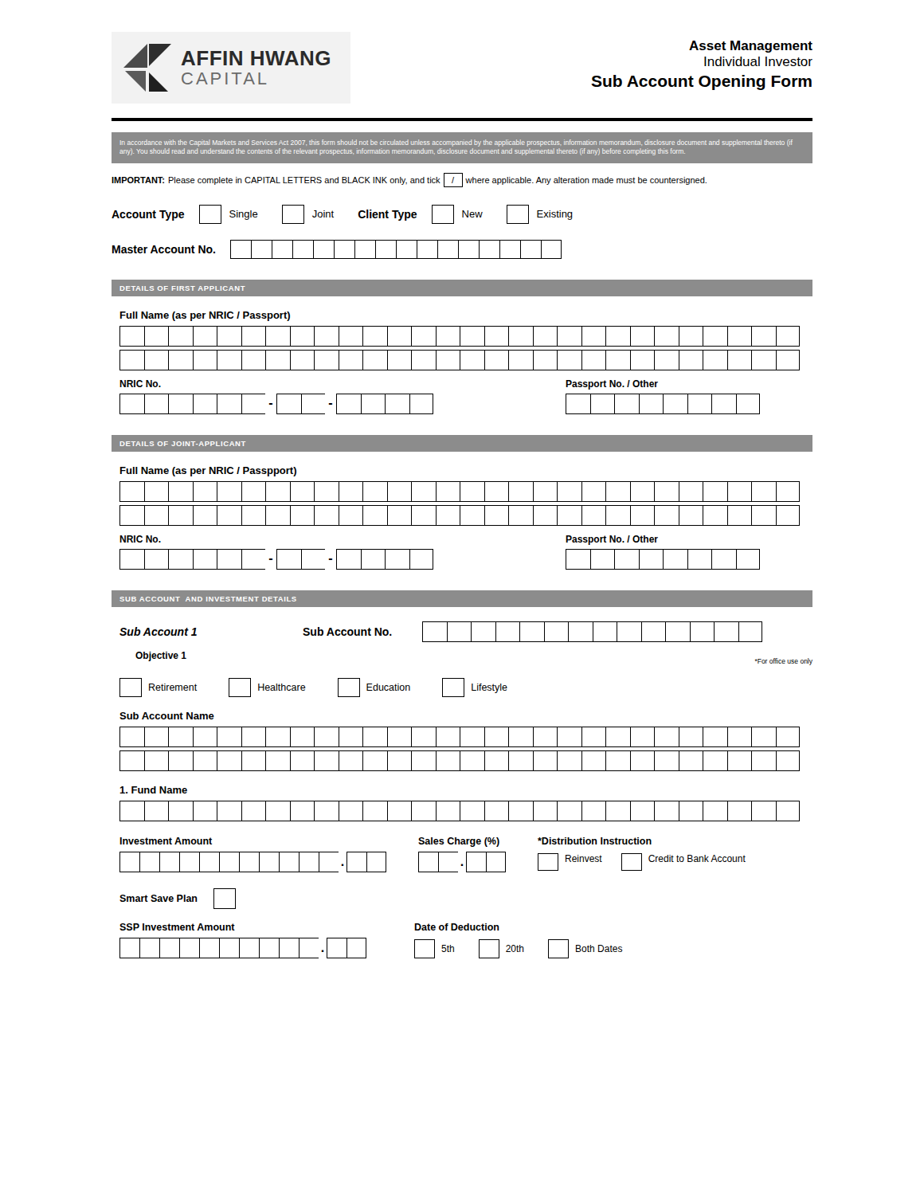AFFIN HWANG
CAPITAL
Asset Management
Individual Investor
Sub Account Opening Form
In accordance with the Capital Markets and Services Act 2007, this form should not be circulated unless accompanied by the applicable prospectus, information memorandum, disclosure document and supplemental thereto (if any). You should read and understand the contents of the relevant prospectus, information memorandum, disclosure document and supplemental thereto (if any) before completing this form.
IMPORTANT: Please complete in CAPITAL LETTERS and BLACK INK only, and tick / where applicable. Any alteration made must be countersigned.
Account Type Single Joint Client Type New Existing
Master Account No.
DETAILS OF FIRST APPLICANT
Full Name (as per NRIC / Passport)
NRIC No.
-
-
Passport No. / Other
DETAILS OF JOINT-APPLICANT
Full Name (as per NRIC / Passpport)
NRIC No.
-
-
Passport No. / Other
SUB ACCOUNT AND INVESTMENT DETAILS
Sub Account 1 Sub Account No.
Objective 1
*For office use only
Retirement Healthcare Education Lifestyle
Sub Account Name
1. Fund Name
Investment Amount
.
Sales Charge (%)
.
*Distribution Instruction
Reinvest Credit to Bank Account
Smart Save Plan
SSP Investment Amount
.
Date of Deduction
5th 20th Both Dates